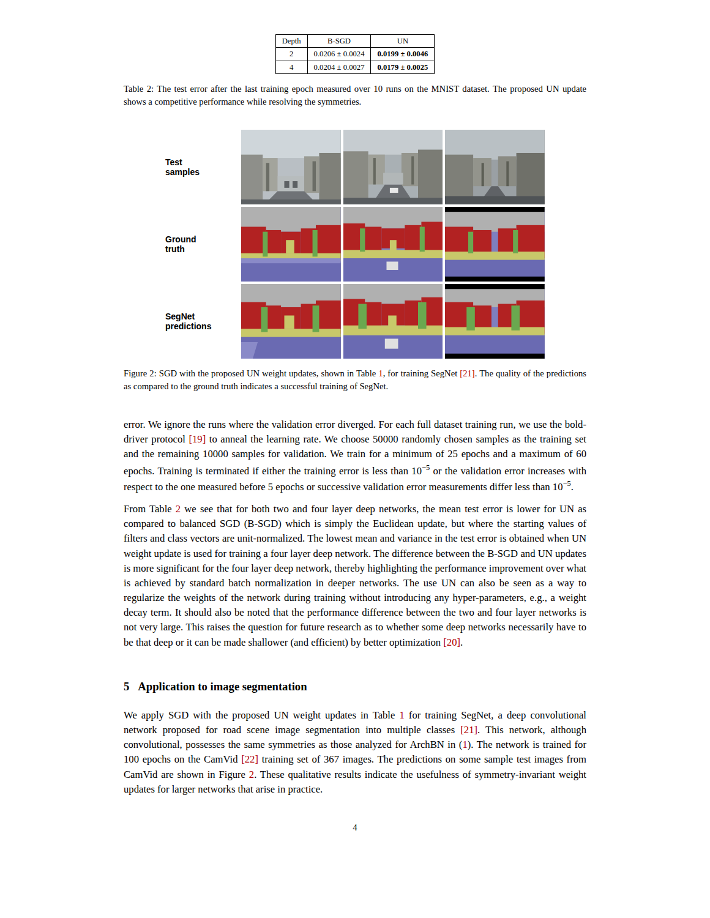| Depth | B-SGD | UN |
| --- | --- | --- |
| 2 | 0.0206 ± 0.0024 | 0.0199 ± 0.0046 |
| 4 | 0.0204 ± 0.0027 | 0.0179 ± 0.0025 |
Table 2: The test error after the last training epoch measured over 10 runs on the MNIST dataset. The proposed UN update shows a competitive performance while resolving the symmetries.
Test
samples
Ground
truth
SegNet
predictions
Figure 2: SGD with the proposed UN weight updates, shown in Table 1, for training SegNet [21]. The quality of the predictions as compared to the ground truth indicates a successful training of SegNet.
error. We ignore the runs where the validation error diverged. For each full dataset training run, we use the bold-driver protocol [19] to anneal the learning rate. We choose 50000 randomly chosen samples as the training set and the remaining 10000 samples for validation. We train for a minimum of 25 epochs and a maximum of 60 epochs. Training is terminated if either the training error is less than 10−5 or the validation error increases with respect to the one measured before 5 epochs or successive validation error measurements differ less than 10−5.
From Table 2 we see that for both two and four layer deep networks, the mean test error is lower for UN as compared to balanced SGD (B-SGD) which is simply the Euclidean update, but where the starting values of filters and class vectors are unit-normalized. The lowest mean and variance in the test error is obtained when UN weight update is used for training a four layer deep network. The difference between the B-SGD and UN updates is more significant for the four layer deep network, thereby highlighting the performance improvement over what is achieved by standard batch normalization in deeper networks. The use UN can also be seen as a way to regularize the weights of the network during training without introducing any hyper-parameters, e.g., a weight decay term. It should also be noted that the performance difference between the two and four layer networks is not very large. This raises the question for future research as to whether some deep networks necessarily have to be that deep or it can be made shallower (and efficient) by better optimization [20].
5 Application to image segmentation
We apply SGD with the proposed UN weight updates in Table 1 for training SegNet, a deep convolutional network proposed for road scene image segmentation into multiple classes [21]. This network, although convolutional, possesses the same symmetries as those analyzed for ArchBN in (1). The network is trained for 100 epochs on the CamVid [22] training set of 367 images. The predictions on some sample test images from CamVid are shown in Figure 2. These qualitative results indicate the usefulness of symmetry-invariant weight updates for larger networks that arise in practice.
4